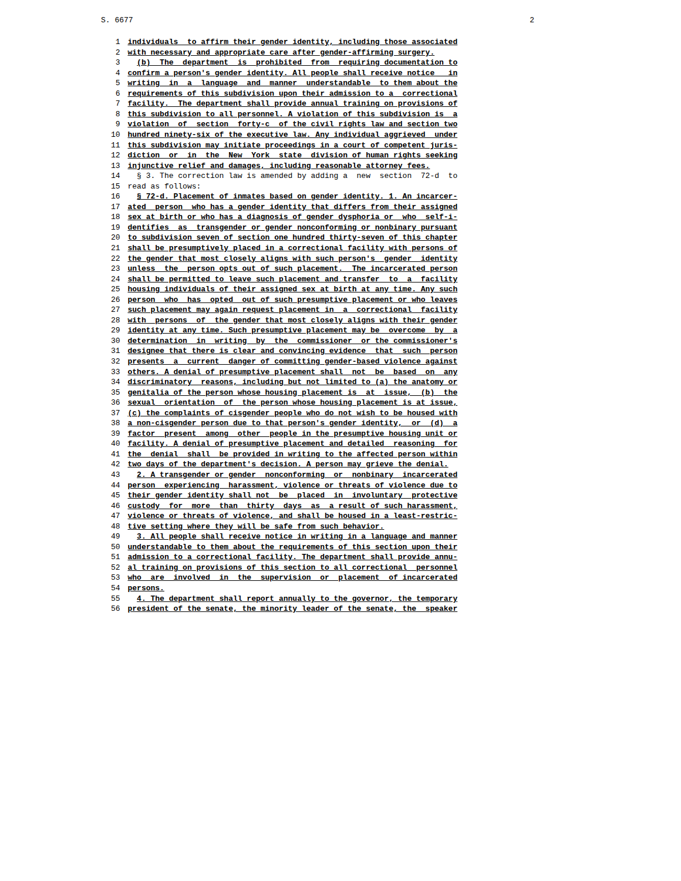S. 6677 2
individuals to affirm their gender identity, including those associated
with necessary and appropriate care after gender-affirming surgery.
(b) The department is prohibited from requiring documentation to
confirm a person's gender identity. All people shall receive notice in
writing in a language and manner understandable to them about the
requirements of this subdivision upon their admission to a correctional
facility. The department shall provide annual training on provisions of
this subdivision to all personnel. A violation of this subdivision is a
violation of section forty-c of the civil rights law and section two
hundred ninety-six of the executive law. Any individual aggrieved under
this subdivision may initiate proceedings in a court of competent juris-
diction or in the New York state division of human rights seeking
injunctive relief and damages, including reasonable attorney fees.
§ 3. The correction law is amended by adding a new section 72-d to
read as follows:
§ 72-d. Placement of inmates based on gender identity. 1. An incarcer-
ated person who has a gender identity that differs from their assigned
sex at birth or who has a diagnosis of gender dysphoria or who self-i-
dentifies as transgender or gender nonconforming or nonbinary pursuant
to subdivision seven of section one hundred thirty-seven of this chapter
shall be presumptively placed in a correctional facility with persons of
the gender that most closely aligns with such person's gender identity
unless the person opts out of such placement. The incarcerated person
shall be permitted to leave such placement and transfer to a facility
housing individuals of their assigned sex at birth at any time. Any such
person who has opted out of such presumptive placement or who leaves
such placement may again request placement in a correctional facility
with persons of the gender that most closely aligns with their gender
identity at any time. Such presumptive placement may be overcome by a
determination in writing by the commissioner or the commissioner's
designee that there is clear and convincing evidence that such person
presents a current danger of committing gender-based violence against
others. A denial of presumptive placement shall not be based on any
discriminatory reasons, including but not limited to (a) the anatomy or
genitalia of the person whose housing placement is at issue, (b) the
sexual orientation of the person whose housing placement is at issue,
(c) the complaints of cisgender people who do not wish to be housed with
a non-cisgender person due to that person's gender identity, or (d) a
factor present among other people in the presumptive housing unit or
facility. A denial of presumptive placement and detailed reasoning for
the denial shall be provided in writing to the affected person within
two days of the department's decision. A person may grieve the denial.
2. A transgender or gender nonconforming or nonbinary incarcerated
person experiencing harassment, violence or threats of violence due to
their gender identity shall not be placed in involuntary protective
custody for more than thirty days as a result of such harassment,
violence or threats of violence, and shall be housed in a least-restric-
tive setting where they will be safe from such behavior.
3. All people shall receive notice in writing in a language and manner
understandable to them about the requirements of this section upon their
admission to a correctional facility. The department shall provide annu-
al training on provisions of this section to all correctional personnel
who are involved in the supervision or placement of incarcerated
persons.
4. The department shall report annually to the governor, the temporary
president of the senate, the minority leader of the senate, the speaker